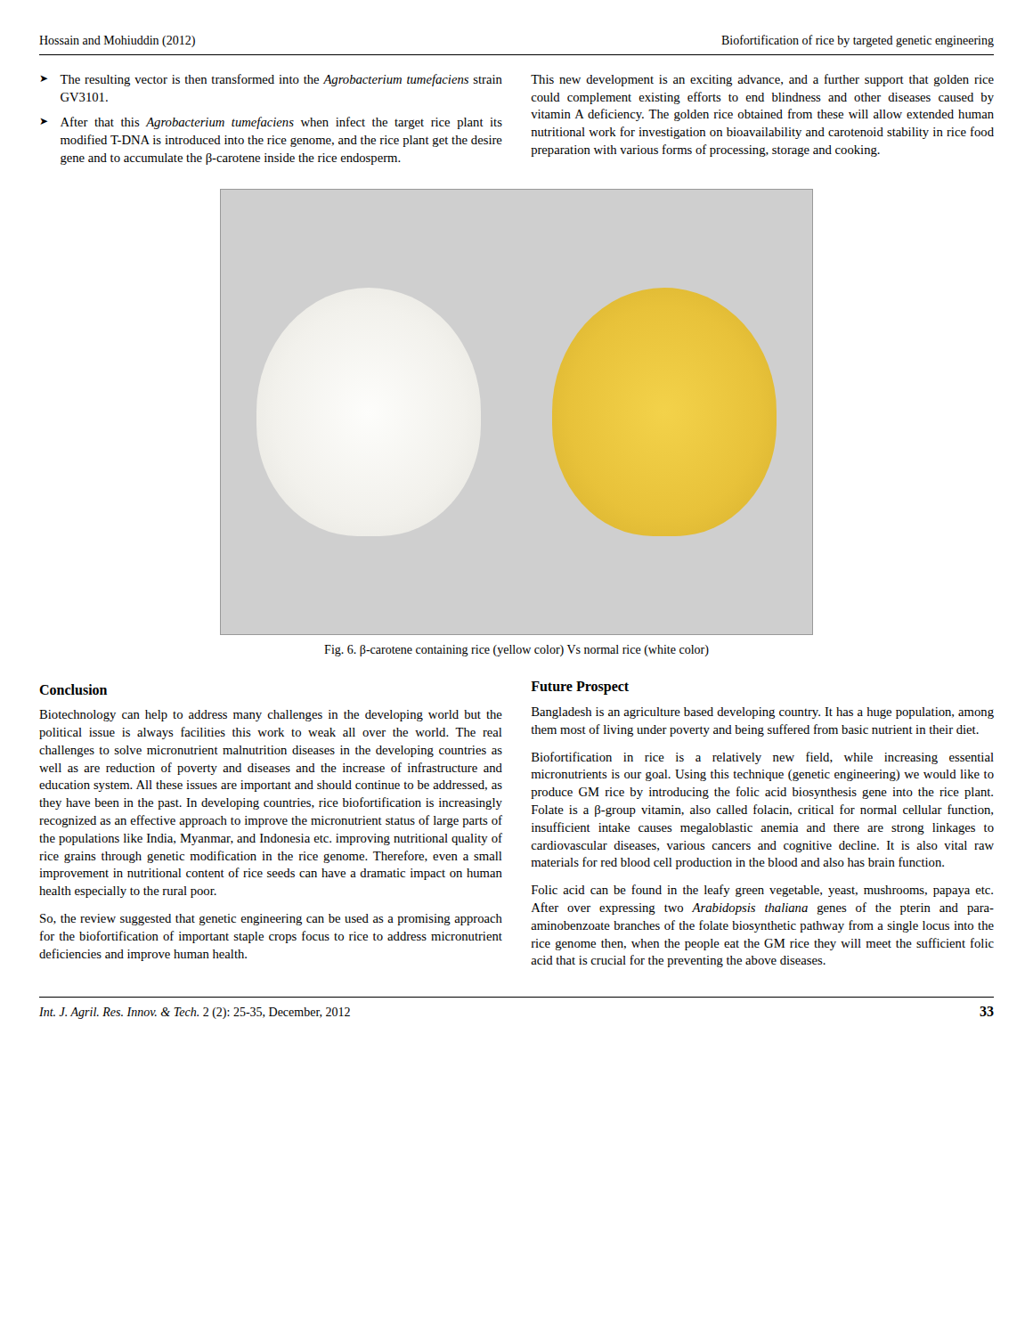Hossain and Mohiuddin (2012) Biofortification of rice by targeted genetic engineering
The resulting vector is then transformed into the Agrobacterium tumefaciens strain GV3101.
After that this Agrobacterium tumefaciens when infect the target rice plant its modified T-DNA is introduced into the rice genome, and the rice plant get the desire gene and to accumulate the β-carotene inside the rice endosperm.
This new development is an exciting advance, and a further support that golden rice could complement existing efforts to end blindness and other diseases caused by vitamin A deficiency. The golden rice obtained from these will allow extended human nutritional work for investigation on bioavailability and carotenoid stability in rice food preparation with various forms of processing, storage and cooking.
Fig. 6. β-carotene containing rice (yellow color) Vs normal rice (white color)
Conclusion
Biotechnology can help to address many challenges in the developing world but the political issue is always facilities this work to weak all over the world. The real challenges to solve micronutrient malnutrition diseases in the developing countries as well as are reduction of poverty and diseases and the increase of infrastructure and education system. All these issues are important and should continue to be addressed, as they have been in the past. In developing countries, rice biofortification is increasingly recognized as an effective approach to improve the micronutrient status of large parts of the populations like India, Myanmar, and Indonesia etc. improving nutritional quality of rice grains through genetic modification in the rice genome. Therefore, even a small improvement in nutritional content of rice seeds can have a dramatic impact on human health especially to the rural poor.
So, the review suggested that genetic engineering can be used as a promising approach for the biofortification of important staple crops focus to rice to address micronutrient deficiencies and improve human health.
Future Prospect
Bangladesh is an agriculture based developing country. It has a huge population, among them most of living under poverty and being suffered from basic nutrient in their diet.
Biofortification in rice is a relatively new field, while increasing essential micronutrients is our goal. Using this technique (genetic engineering) we would like to produce GM rice by introducing the folic acid biosynthesis gene into the rice plant. Folate is a β-group vitamin, also called folacin, critical for normal cellular function, insufficient intake causes megaloblastic anemia and there are strong linkages to cardiovascular diseases, various cancers and cognitive decline. It is also vital raw materials for red blood cell production in the blood and also has brain function.
Folic acid can be found in the leafy green vegetable, yeast, mushrooms, papaya etc. After over expressing two Arabidopsis thaliana genes of the pterin and para-aminobenzoate branches of the folate biosynthetic pathway from a single locus into the rice genome then, when the people eat the GM rice they will meet the sufficient folic acid that is crucial for the preventing the above diseases.
Int. J. Agril. Res. Innov. & Tech. 2 (2): 25-35, December, 2012 33